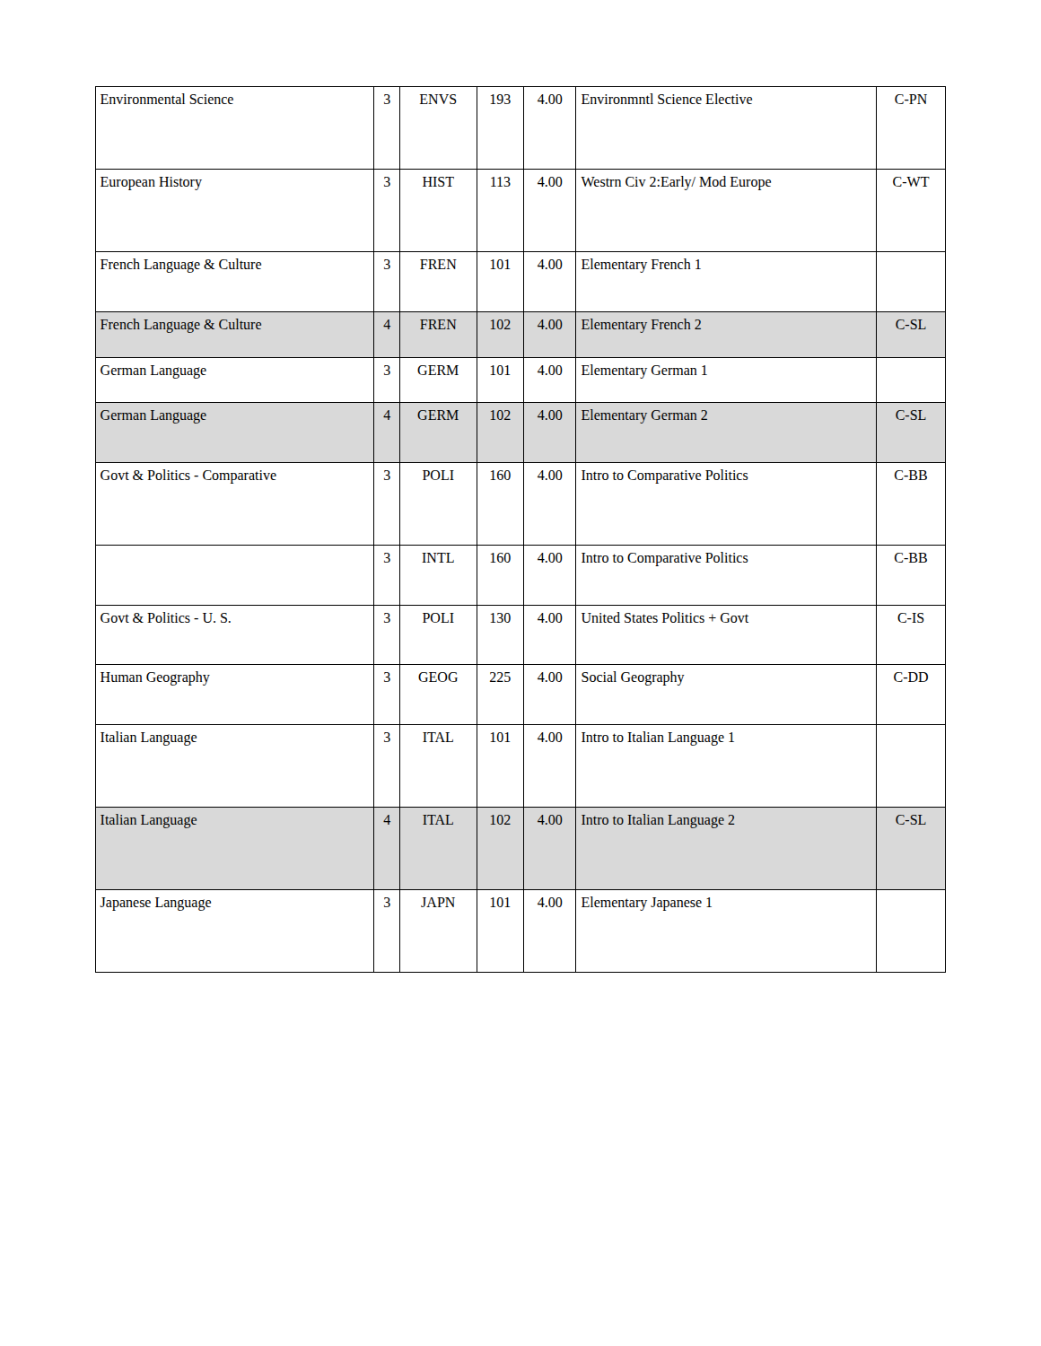| Environmental Science | 3 | ENVS | 193 | 4.00 | Environmntl Science Elective | C-PN |
| European History | 3 | HIST | 113 | 4.00 | Westrn Civ 2:Early/ Mod Europe | C-WT |
| French Language & Culture | 3 | FREN | 101 | 4.00 | Elementary French 1 | |
| French Language & Culture | 4 | FREN | 102 | 4.00 | Elementary French 2 | C-SL |
| German Language | 3 | GERM | 101 | 4.00 | Elementary German 1 | |
| German Language | 4 | GERM | 102 | 4.00 | Elementary German 2 | C-SL |
| Govt & Politics - Comparative | 3 | POLI | 160 | 4.00 | Intro to Comparative Politics | C-BB |
| | 3 | INTL | 160 | 4.00 | Intro to Comparative Politics | C-BB |
| Govt & Politics - U. S. | 3 | POLI | 130 | 4.00 | United States Politics + Govt | C-IS |
| Human Geography | 3 | GEOG | 225 | 4.00 | Social Geography | C-DD |
| Italian Language | 3 | ITAL | 101 | 4.00 | Intro to Italian Language 1 | |
| Italian Language | 4 | ITAL | 102 | 4.00 | Intro to Italian Language 2 | C-SL |
| Japanese Language | 3 | JAPN | 101 | 4.00 | Elementary Japanese 1 | |